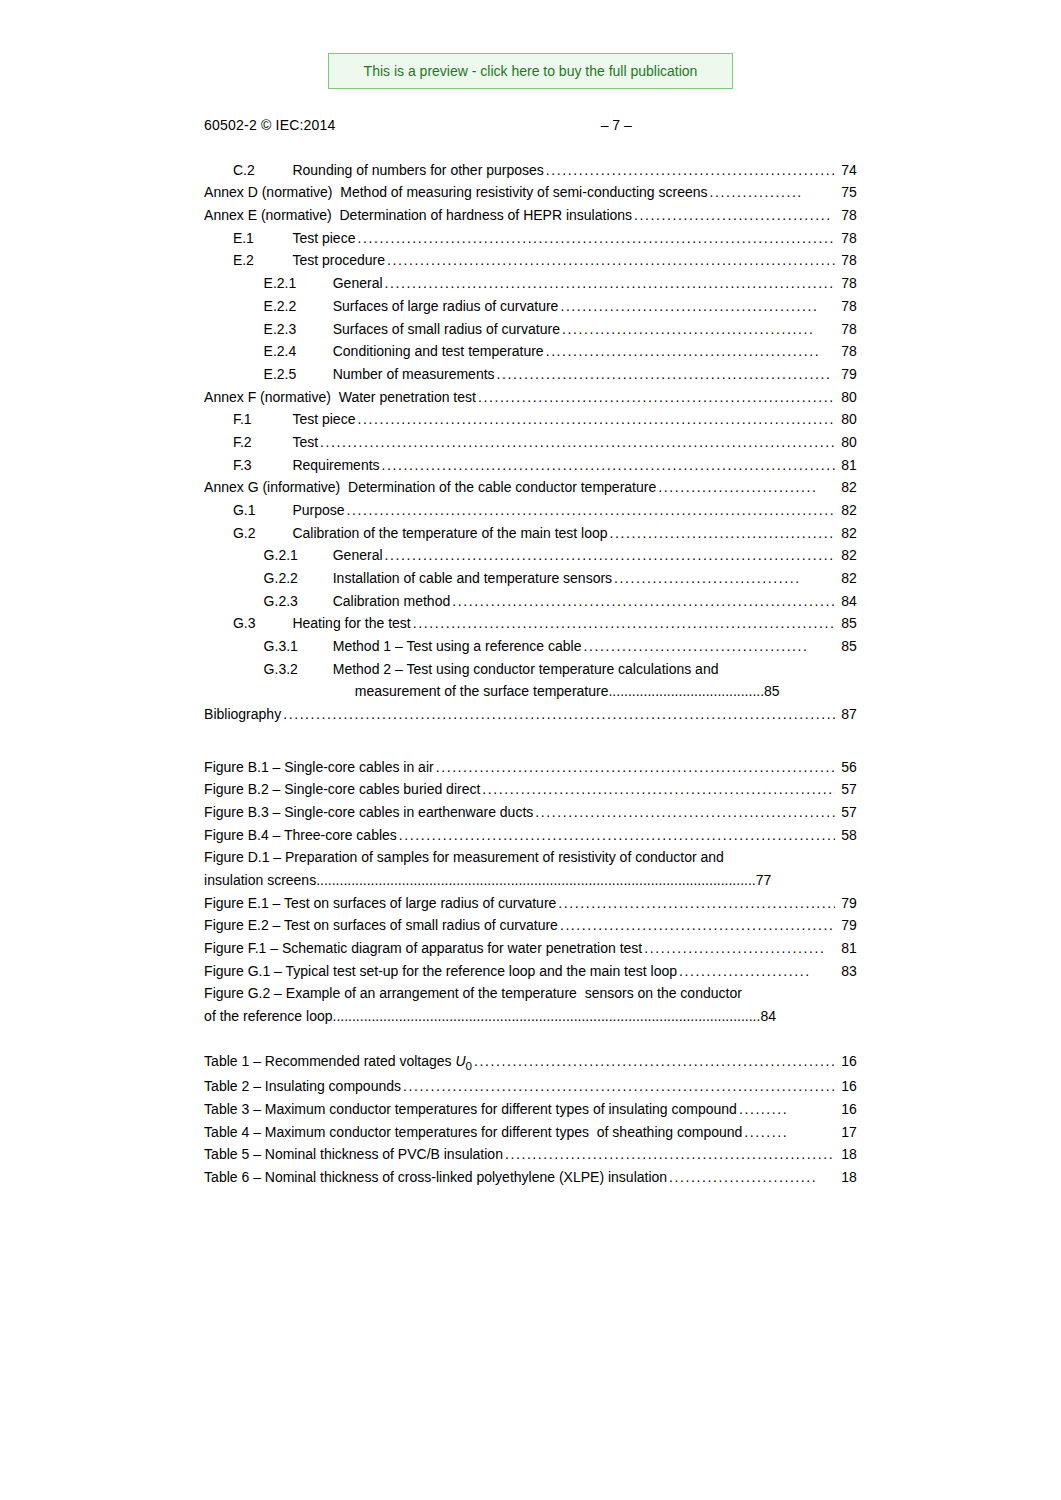This is a preview - click here to buy the full publication
60502-2 © IEC:2014
– 7 –
C.2 Rounding of numbers for other purposes........................................................... 74
Annex D (normative) Method of measuring resistivity of semi-conducting screens................. 75
Annex E (normative) Determination of hardness of HEPR insulations.................................... 78
E.1 Test piece......................................................................................................... 78
E.2 Test procedure................................................................................................. 78
E.2.1 General......................................................................................... 78
E.2.2 Surfaces of large radius of curvature............................................... 78
E.2.3 Surfaces of small radius of curvature.............................................. 78
E.2.4 Conditioning and test temperature.................................................. 78
E.2.5 Number of measurements............................................................. 79
Annex F (normative) Water penetration test......................................................................... 80
F.1 Test piece......................................................................................................... 80
F.2 Test.................................................................................................................. 80
F.3 Requirements................................................................................................... 81
Annex G (informative) Determination of the cable conductor temperature............................. 82
G.1 Purpose........................................................................................................... 82
G.2 Calibration of the temperature of the main test loop......................................... 82
G.2.1 General......................................................................................... 82
G.2.2 Installation of cable and temperature sensors.................................. 82
G.2.3 Calibration method........................................................................ 84
G.3 Heating for the test.......................................................................................... 85
G.3.1 Method 1 – Test using a reference cable......................................... 85
G.3.2 Method 2 – Test using conductor temperature calculations and
measurement of the surface temperature........................................ 85
Bibliography............................................................................................................................. 87
Figure B.1 – Single-core cables in air................................................................................. 56
Figure B.2 – Single-core cables buried direct......................................................................... 57
Figure B.3 – Single-core cables in earthenware ducts........................................................... 57
Figure B.4 – Three-core cables.............................................................................................. 58
Figure D.1 – Preparation of samples for measurement of resistivity of conductor and
insulation screens................................................................................................................. 77
Figure E.1 – Test on surfaces of large radius of curvature.................................................... 79
Figure E.2 – Test on surfaces of small radius of curvature.................................................... 79
Figure F.1 – Schematic diagram of apparatus for water penetration test................................. 81
Figure G.1 – Typical test set-up for the reference loop and the main test loop........................ 83
Figure G.2 – Example of an arrangement of the temperature sensors on the conductor
of the reference loop.............................................................................................................. 84
Table 1 – Recommended rated voltages U0.......................................................................... 16
Table 2 – Insulating compounds............................................................................................. 16
Table 3 – Maximum conductor temperatures for different types of insulating compound......... 16
Table 4 – Maximum conductor temperatures for different types of sheathing compound........ 17
Table 5 – Nominal thickness of PVC/B insulation.................................................................... 18
Table 6 – Nominal thickness of cross-linked polyethylene (XLPE) insulation........................... 18